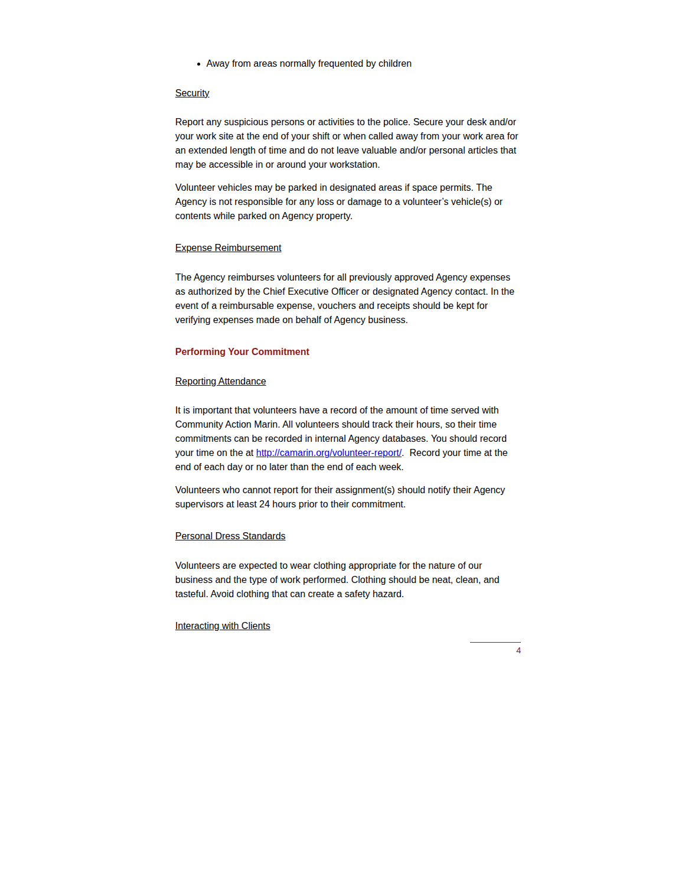Away from areas normally frequented by children
Security
Report any suspicious persons or activities to the police. Secure your desk and/or your work site at the end of your shift or when called away from your work area for an extended length of time and do not leave valuable and/or personal articles that may be accessible in or around your workstation.
Volunteer vehicles may be parked in designated areas if space permits. The Agency is not responsible for any loss or damage to a volunteer’s vehicle(s) or contents while parked on Agency property.
Expense Reimbursement
The Agency reimburses volunteers for all previously approved Agency expenses as authorized by the Chief Executive Officer or designated Agency contact. In the event of a reimbursable expense, vouchers and receipts should be kept for verifying expenses made on behalf of Agency business.
Performing Your Commitment
Reporting Attendance
It is important that volunteers have a record of the amount of time served with Community Action Marin. All volunteers should track their hours, so their time commitments can be recorded in internal Agency databases. You should record your time on the at http://camarin.org/volunteer-report/. Record your time at the end of each day or no later than the end of each week.
Volunteers who cannot report for their assignment(s) should notify their Agency supervisors at least 24 hours prior to their commitment.
Personal Dress Standards
Volunteers are expected to wear clothing appropriate for the nature of our business and the type of work performed. Clothing should be neat, clean, and tasteful. Avoid clothing that can create a safety hazard.
Interacting with Clients
4